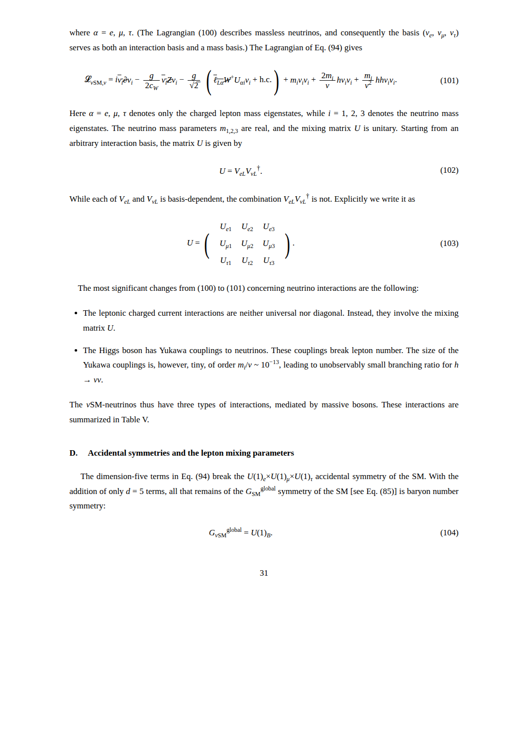where α = e, μ, τ. (The Lagrangian (100) describes massless neutrinos, and consequently the basis (νe, νμ, ντ) serves as both an interaction basis and a mass basis.) The Lagrangian of Eq. (94) gives
𝓛ν SM,ν = iνi∂νi − g 2cW νi Zνi − g√2̅ (ℓLα W+Uαiνi + h.c.) + miνiνi + 2mi v hνiνi + mi v2 hhνiνi.
(101)
Here α = e, μ, τ denotes only the charged lepton mass eigenstates, while i = 1, 2, 3 denotes the neutrino mass eigenstates. The neutrino mass parameters m1,2,3 are real, and the mixing matrix U is unitary. Starting from an arbitrary interaction basis, the matrix U is given by
U = VeLVνL†.
(102)
While each of VeL and VνL is basis-dependent, the combination VeLVνL† is not. Explicitly we write it as
U = (
| U e 1 | U e 2 | U e 3 |
| U μ 1 | U μ 2 | U μ 3 |
| U τ 1 | U τ 2 | U τ 3 |
).
(103)
The most significant changes from (100) to (101) concerning neutrino interactions are the following:
The leptonic charged current interactions are neither universal nor diagonal. Instead, they involve the mixing matrix U.
The Higgs boson has Yukawa couplings to neutrinos. These couplings break lepton number. The size of the Yukawa couplings is, however, tiny, of order mi/v ~ 10−13, leading to unobservably small branching ratio for h → νν.
The ν SM-neutrinos thus have three types of interactions, mediated by massive bosons. These interactions are summarized in Table V.
D. Accidental symmetries and the lepton mixing parameters
The dimension-five terms in Eq. (94) break the U(1)e×U(1)μ×U(1)τ accidental symmetry of the SM. With the addition of only d = 5 terms, all that remains of the GSMglobal symmetry of the SM [see Eq. (85)] is baryon number symmetry:
Gν SMglobal = U(1)B.
(104)
31